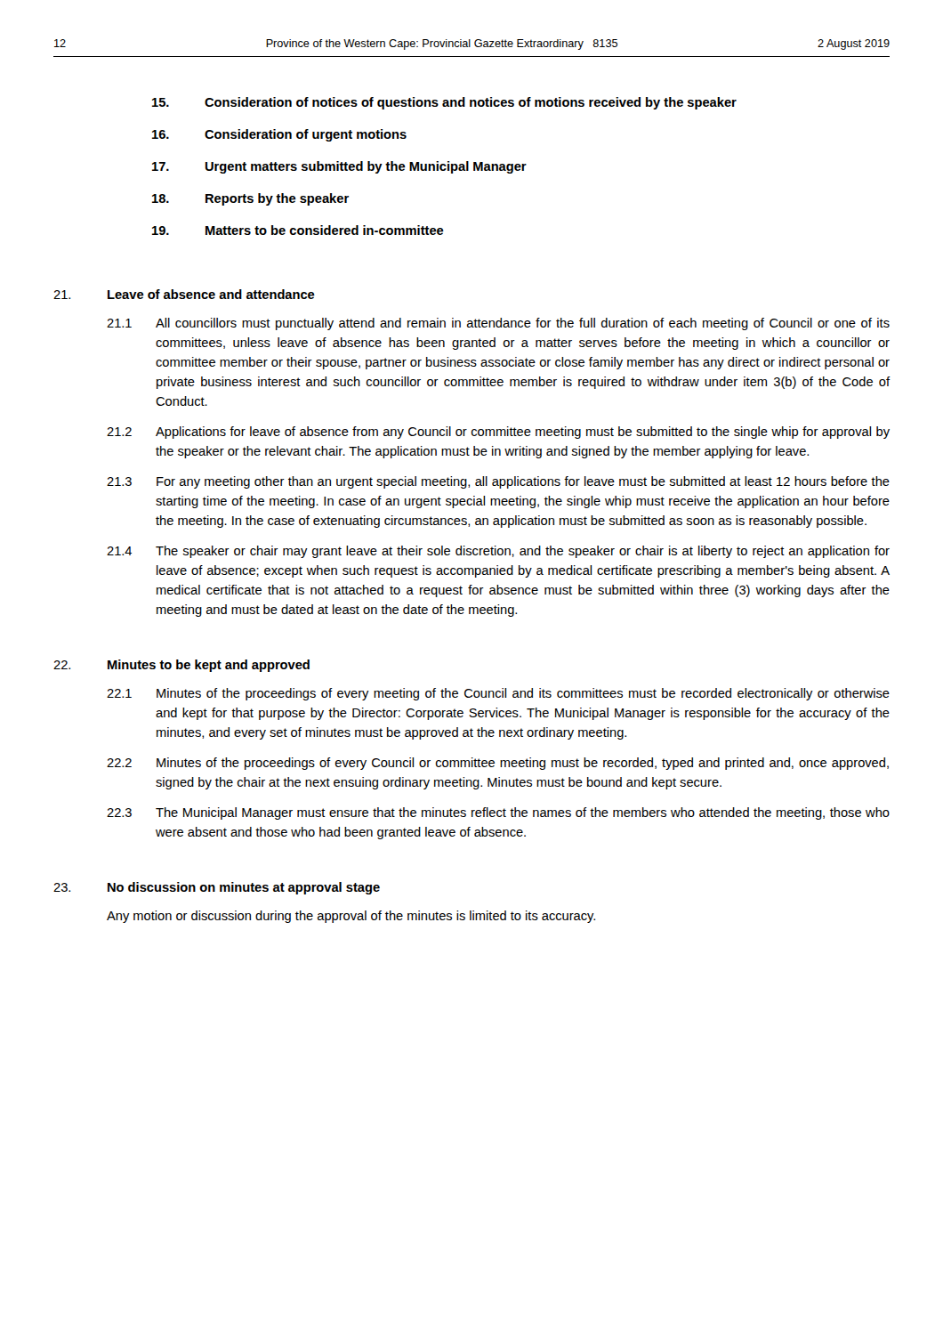12 Province of the Western Cape: Provincial Gazette Extraordinary 8135 2 August 2019
15. Consideration of notices of questions and notices of motions received by the speaker
16. Consideration of urgent motions
17. Urgent matters submitted by the Municipal Manager
18. Reports by the speaker
19. Matters to be considered in-committee
21.
Leave of absence and attendance
21.1
All councillors must punctually attend and remain in attendance for the full duration of each meeting of Council or one of its committees, unless leave of absence has been granted or a matter serves before the meeting in which a councillor or committee member or their spouse, partner or business associate or close family member has any direct or indirect personal or private business interest and such councillor or committee member is required to withdraw under item 3(b) of the Code of Conduct.
21.2
Applications for leave of absence from any Council or committee meeting must be submitted to the single whip for approval by the speaker or the relevant chair. The application must be in writing and signed by the member applying for leave.
21.3
For any meeting other than an urgent special meeting, all applications for leave must be submitted at least 12 hours before the starting time of the meeting. In case of an urgent special meeting, the single whip must receive the application an hour before the meeting. In the case of extenuating circumstances, an application must be submitted as soon as is reasonably possible.
21.4
The speaker or chair may grant leave at their sole discretion, and the speaker or chair is at liberty to reject an application for leave of absence; except when such request is accompanied by a medical certificate prescribing a member's being absent. A medical certificate that is not attached to a request for absence must be submitted within three (3) working days after the meeting and must be dated at least on the date of the meeting.
22.
Minutes to be kept and approved
22.1
Minutes of the proceedings of every meeting of the Council and its committees must be recorded electronically or otherwise and kept for that purpose by the Director: Corporate Services. The Municipal Manager is responsible for the accuracy of the minutes, and every set of minutes must be approved at the next ordinary meeting.
22.2
Minutes of the proceedings of every Council or committee meeting must be recorded, typed and printed and, once approved, signed by the chair at the next ensuing ordinary meeting. Minutes must be bound and kept secure.
22.3
The Municipal Manager must ensure that the minutes reflect the names of the members who attended the meeting, those who were absent and those who had been granted leave of absence.
23.
No discussion on minutes at approval stage
Any motion or discussion during the approval of the minutes is limited to its accuracy.